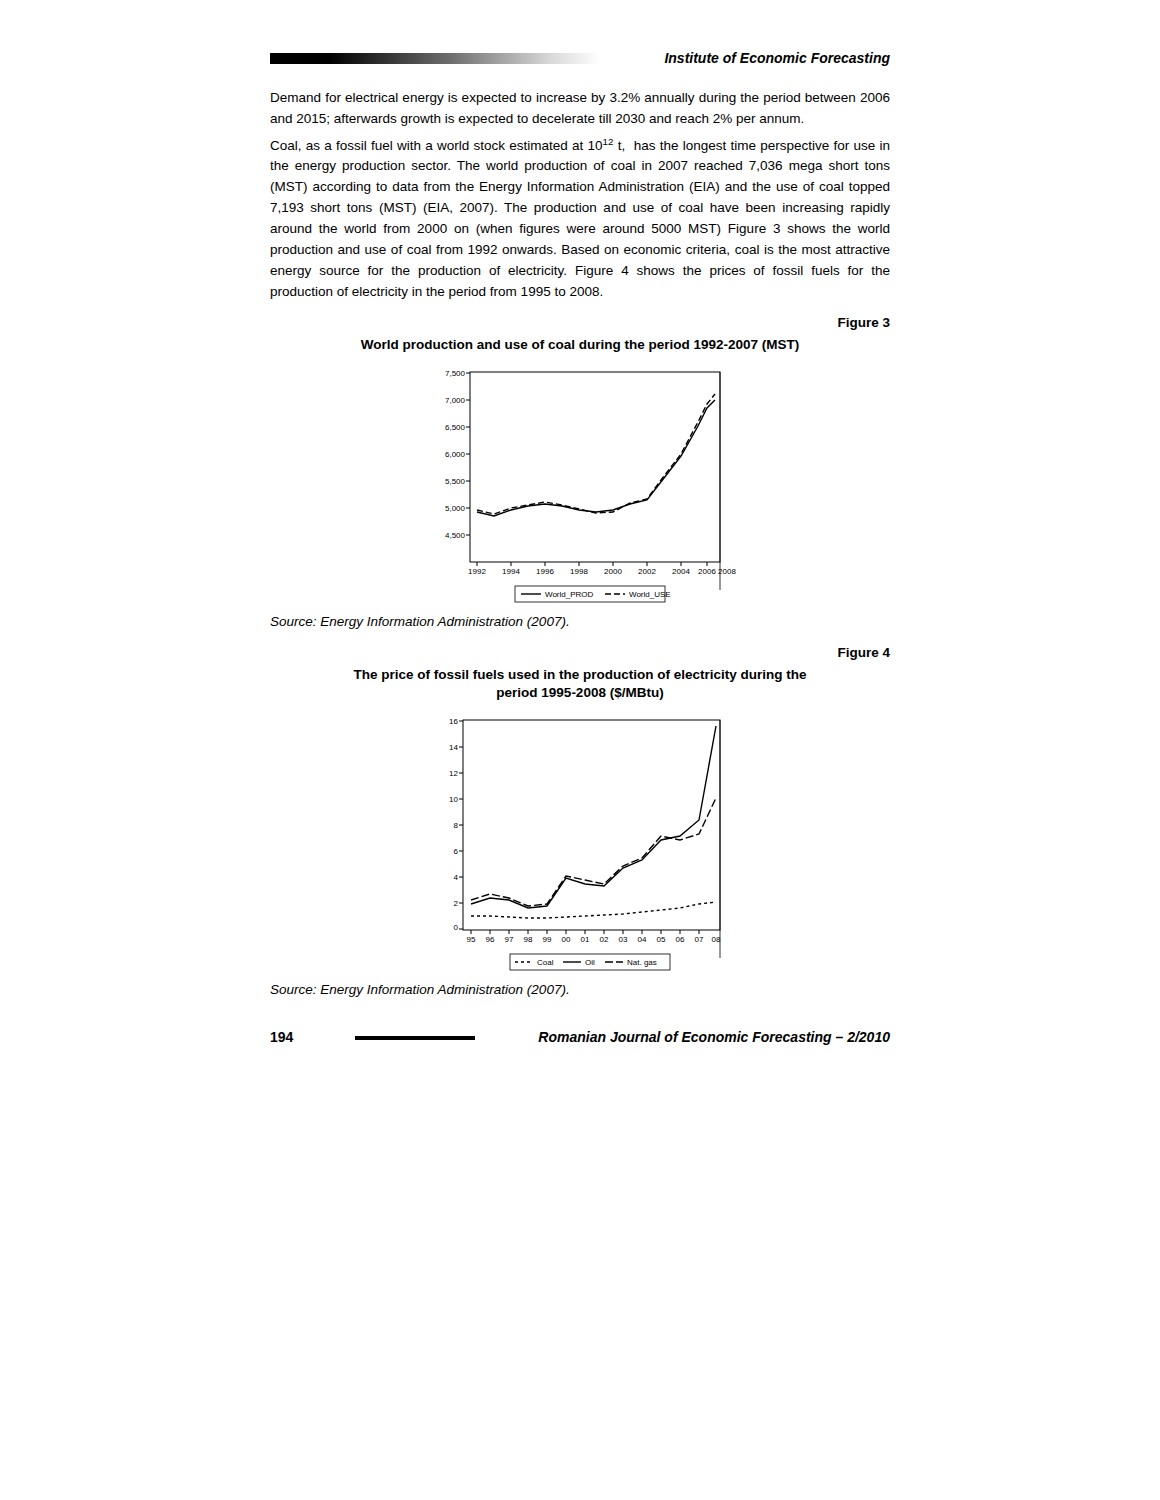Institute of Economic Forecasting
Demand for electrical energy is expected to increase by 3.2% annually during the period between 2006 and 2015; afterwards growth is expected to decelerate till 2030 and reach 2% per annum.
Coal, as a fossil fuel with a world stock estimated at 1012 t, has the longest time perspective for use in the energy production sector. The world production of coal in 2007 reached 7,036 mega short tons (MST) according to data from the Energy Information Administration (EIA) and the use of coal topped 7,193 short tons (MST) (EIA, 2007). The production and use of coal have been increasing rapidly around the world from 2000 on (when figures were around 5000 MST) Figure 3 shows the world production and use of coal from 1992 onwards. Based on economic criteria, coal is the most attractive energy source for the production of electricity. Figure 4 shows the prices of fossil fuels for the production of electricity in the period from 1995 to 2008.
Figure 3
World production and use of coal during the period 1992-2007 (MST)
7,500 7,000 6,500 6,000 5,500 5,000 4,500 1992 1994 1996 1998 2000 2002 2004 2006 2008 World_PROD World_USE
Source: Energy Information Administration (2007).
Figure 4
The price of fossil fuels used in the production of electricity during the
period 1995-2008 ($/MBtu)
16 14 12 10 8 6 4 2 0 95 96 97 98 99 00 01 02 03 04 05 06 07 08 Coal Oil Nat. gas
Source: Energy Information Administration (2007).
194
Romanian Journal of Economic Forecasting – 2/2010